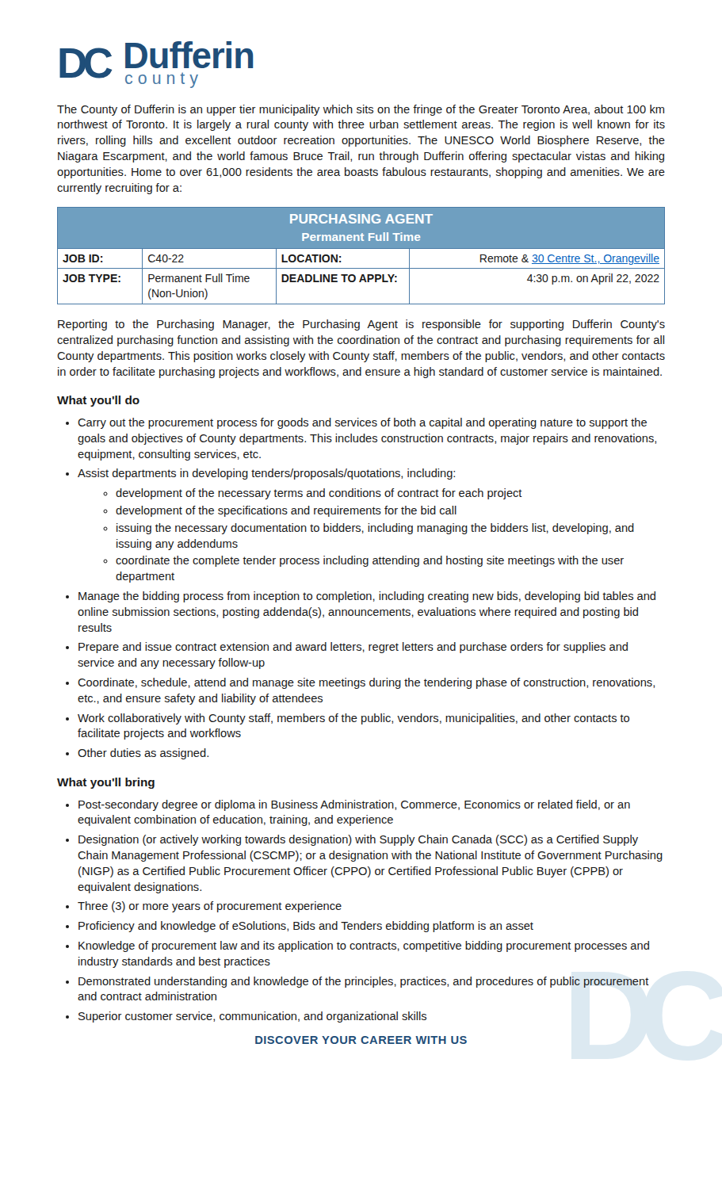DC
DC Dufferin county
The County of Dufferin is an upper tier municipality which sits on the fringe of the Greater Toronto Area, about 100 km northwest of Toronto. It is largely a rural county with three urban settlement areas. The region is well known for its rivers, rolling hills and excellent outdoor recreation opportunities. The UNESCO World Biosphere Reserve, the Niagara Escarpment, and the world famous Bruce Trail, run through Dufferin offering spectacular vistas and hiking opportunities. Home to over 61,000 residents the area boasts fabulous restaurants, shopping and amenities. We are currently recruiting for a:
| PURCHASING AGENT Permanent Full Time |
| --- |
| JOB ID: | C40-22 | LOCATION: | Remote & 30 Centre St., Orangeville |
| JOB TYPE: | Permanent Full Time (Non-Union) | DEADLINE TO APPLY: | 4:30 p.m. on April 22, 2022 |
Reporting to the Purchasing Manager, the Purchasing Agent is responsible for supporting Dufferin County's centralized purchasing function and assisting with the coordination of the contract and purchasing requirements for all County departments. This position works closely with County staff, members of the public, vendors, and other contacts in order to facilitate purchasing projects and workflows, and ensure a high standard of customer service is maintained.
What you'll do
Carry out the procurement process for goods and services of both a capital and operating nature to support the goals and objectives of County departments. This includes construction contracts, major repairs and renovations, equipment, consulting services, etc.
Assist departments in developing tenders/proposals/quotations, including:
development of the necessary terms and conditions of contract for each project
development of the specifications and requirements for the bid call
issuing the necessary documentation to bidders, including managing the bidders list, developing, and issuing any addendums
coordinate the complete tender process including attending and hosting site meetings with the user department
Manage the bidding process from inception to completion, including creating new bids, developing bid tables and online submission sections, posting addenda(s), announcements, evaluations where required and posting bid results
Prepare and issue contract extension and award letters, regret letters and purchase orders for supplies and service and any necessary follow-up
Coordinate, schedule, attend and manage site meetings during the tendering phase of construction, renovations, etc., and ensure safety and liability of attendees
Work collaboratively with County staff, members of the public, vendors, municipalities, and other contacts to facilitate projects and workflows
Other duties as assigned.
What you'll bring
Post-secondary degree or diploma in Business Administration, Commerce, Economics or related field, or an equivalent combination of education, training, and experience
Designation (or actively working towards designation) with Supply Chain Canada (SCC) as a Certified Supply Chain Management Professional (CSCMP); or a designation with the National Institute of Government Purchasing (NIGP) as a Certified Public Procurement Officer (CPPO) or Certified Professional Public Buyer (CPPB) or equivalent designations.
Three (3) or more years of procurement experience
Proficiency and knowledge of eSolutions, Bids and Tenders ebidding platform is an asset
Knowledge of procurement law and its application to contracts, competitive bidding procurement processes and industry standards and best practices
Demonstrated understanding and knowledge of the principles, practices, and procedures of public procurement and contract administration
Superior customer service, communication, and organizational skills
DISCOVER YOUR CAREER WITH US